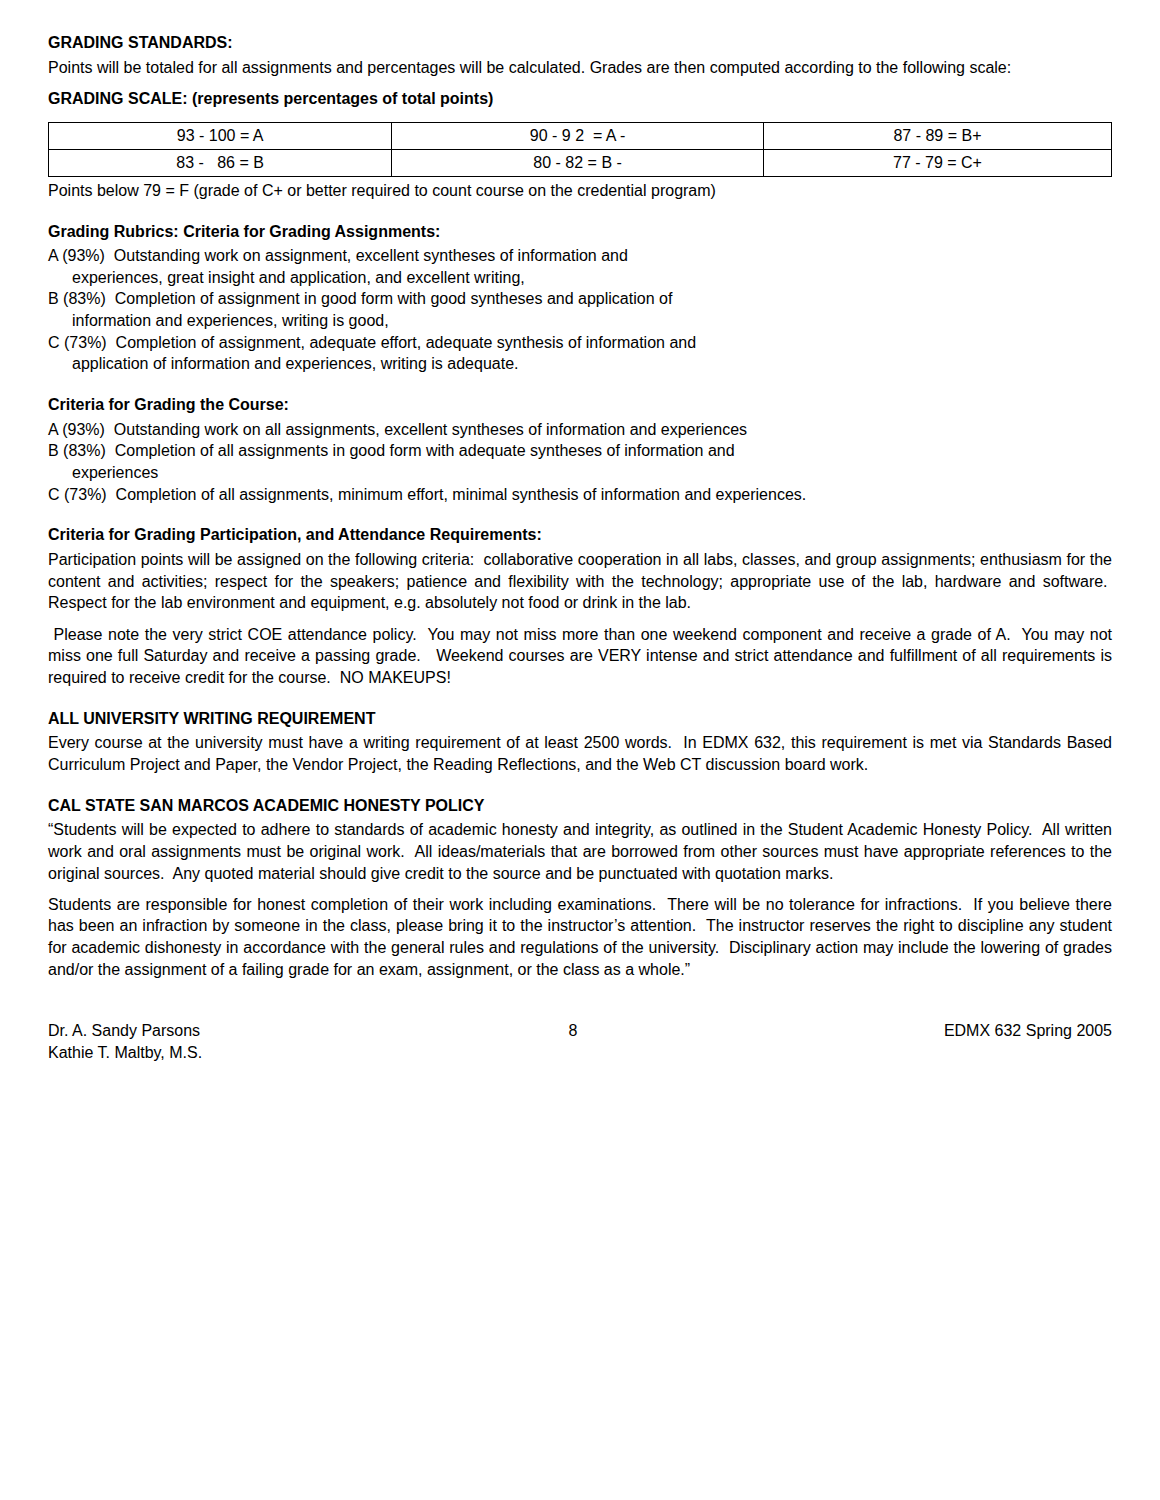GRADING STANDARDS:
Points will be totaled for all assignments and percentages will be calculated. Grades are then computed according to the following scale:
GRADING SCALE: (represents percentages of total points)
| 93 - 100 = A | 90 - 9 2 = A - | 87 - 89 = B+ |
| 83 - 86 = B | 80 - 82 = B - | 77 - 79 = C+ |
Points below 79 = F (grade of C+ or better required to count course on the credential program)
Grading Rubrics: Criteria for Grading Assignments:
A (93%) Outstanding work on assignment, excellent syntheses of information and
experiences, great insight and application, and excellent writing,
B (83%) Completion of assignment in good form with good syntheses and application of
information and experiences, writing is good,
C (73%) Completion of assignment, adequate effort, adequate synthesis of information and
application of information and experiences, writing is adequate.
Criteria for Grading the Course:
A (93%) Outstanding work on all assignments, excellent syntheses of information and experiences
B (83%) Completion of all assignments in good form with adequate syntheses of information and
experiences
C (73%) Completion of all assignments, minimum effort, minimal synthesis of information and experiences.
Criteria for Grading Participation, and Attendance Requirements:
Participation points will be assigned on the following criteria: collaborative cooperation in all labs, classes, and group assignments; enthusiasm for the content and activities; respect for the speakers; patience and flexibility with the technology; appropriate use of the lab, hardware and software. Respect for the lab environment and equipment, e.g. absolutely not food or drink in the lab.
Please note the very strict COE attendance policy. You may not miss more than one weekend component and receive a grade of A. You may not miss one full Saturday and receive a passing grade. Weekend courses are VERY intense and strict attendance and fulfillment of all requirements is required to receive credit for the course. NO MAKEUPS!
ALL UNIVERSITY WRITING REQUIREMENT
Every course at the university must have a writing requirement of at least 2500 words. In EDMX 632, this requirement is met via Standards Based Curriculum Project and Paper, the Vendor Project, the Reading Reflections, and the Web CT discussion board work.
CAL STATE SAN MARCOS ACADEMIC HONESTY POLICY
“Students will be expected to adhere to standards of academic honesty and integrity, as outlined in the Student Academic Honesty Policy. All written work and oral assignments must be original work. All ideas/materials that are borrowed from other sources must have appropriate references to the original sources. Any quoted material should give credit to the source and be punctuated with quotation marks.
Students are responsible for honest completion of their work including examinations. There will be no tolerance for infractions. If you believe there has been an infraction by someone in the class, please bring it to the instructor’s attention. The instructor reserves the right to discipline any student for academic dishonesty in accordance with the general rules and regulations of the university. Disciplinary action may include the lowering of grades and/or the assignment of a failing grade for an exam, assignment, or the class as a whole.”
Dr. A. Sandy Parsons
Kathie T. Maltby, M.S.
8
EDMX 632 Spring 2005